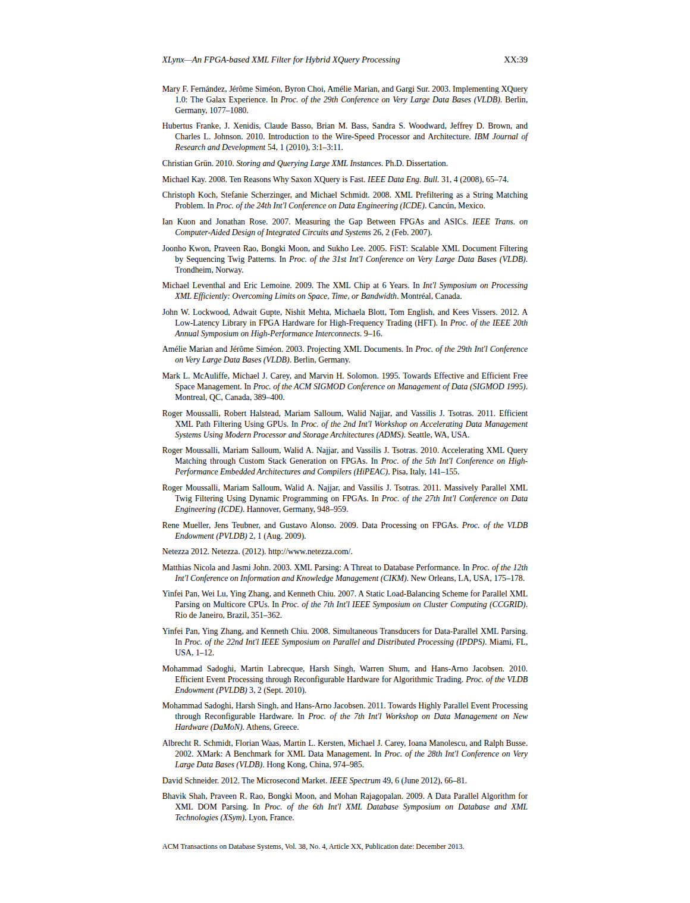XLynx—An FPGA-based XML Filter for Hybrid XQuery Processing XX:39
Mary F. Fernández, Jérôme Siméon, Byron Choi, Amélie Marian, and Gargi Sur. 2003. Implementing XQuery 1.0: The Galax Experience. In Proc. of the 29th Conference on Very Large Data Bases (VLDB). Berlin, Germany, 1077–1080.
Hubertus Franke, J. Xenidis, Claude Basso, Brian M. Bass, Sandra S. Woodward, Jeffrey D. Brown, and Charles L. Johnson. 2010. Introduction to the Wire-Speed Processor and Architecture. IBM Journal of Research and Development 54, 1 (2010), 3:1–3:11.
Christian Grün. 2010. Storing and Querying Large XML Instances. Ph.D. Dissertation.
Michael Kay. 2008. Ten Reasons Why Saxon XQuery is Fast. IEEE Data Eng. Bull. 31, 4 (2008), 65–74.
Christoph Koch, Stefanie Scherzinger, and Michael Schmidt. 2008. XML Prefiltering as a String Matching Problem. In Proc. of the 24th Int'l Conference on Data Engineering (ICDE). Cancún, Mexico.
Ian Kuon and Jonathan Rose. 2007. Measuring the Gap Between FPGAs and ASICs. IEEE Trans. on Computer-Aided Design of Integrated Circuits and Systems 26, 2 (Feb. 2007).
Joonho Kwon, Praveen Rao, Bongki Moon, and Sukho Lee. 2005. FiST: Scalable XML Document Filtering by Sequencing Twig Patterns. In Proc. of the 31st Int'l Conference on Very Large Data Bases (VLDB). Trondheim, Norway.
Michael Leventhal and Eric Lemoine. 2009. The XML Chip at 6 Years. In Int'l Symposium on Processing XML Efficiently: Overcoming Limits on Space, Time, or Bandwidth. Montréal, Canada.
John W. Lockwood, Adwait Gupte, Nishit Mehta, Michaela Blott, Tom English, and Kees Vissers. 2012. A Low-Latency Library in FPGA Hardware for High-Frequency Trading (HFT). In Proc. of the IEEE 20th Annual Symposium on High-Performance Interconnects. 9–16.
Amélie Marian and Jérôme Siméon. 2003. Projecting XML Documents. In Proc. of the 29th Int'l Conference on Very Large Data Bases (VLDB). Berlin, Germany.
Mark L. McAuliffe, Michael J. Carey, and Marvin H. Solomon. 1995. Towards Effective and Efficient Free Space Management. In Proc. of the ACM SIGMOD Conference on Management of Data (SIGMOD 1995). Montreal, QC, Canada, 389–400.
Roger Moussalli, Robert Halstead, Mariam Salloum, Walid Najjar, and Vassilis J. Tsotras. 2011. Efficient XML Path Filtering Using GPUs. In Proc. of the 2nd Int'l Workshop on Accelerating Data Management Systems Using Modern Processor and Storage Architectures (ADMS). Seattle, WA, USA.
Roger Moussalli, Mariam Salloum, Walid A. Najjar, and Vassilis J. Tsotras. 2010. Accelerating XML Query Matching through Custom Stack Generation on FPGAs. In Proc. of the 5th Int'l Conference on High-Performance Embedded Architectures and Compilers (HiPEAC). Pisa, Italy, 141–155.
Roger Moussalli, Mariam Salloum, Walid A. Najjar, and Vassilis J. Tsotras. 2011. Massively Parallel XML Twig Filtering Using Dynamic Programming on FPGAs. In Proc. of the 27th Int'l Conference on Data Engineering (ICDE). Hannover, Germany, 948–959.
Rene Mueller, Jens Teubner, and Gustavo Alonso. 2009. Data Processing on FPGAs. Proc. of the VLDB Endowment (PVLDB) 2, 1 (Aug. 2009).
Netezza 2012. Netezza. (2012). http://www.netezza.com/.
Matthias Nicola and Jasmi John. 2003. XML Parsing: A Threat to Database Performance. In Proc. of the 12th Int'l Conference on Information and Knowledge Management (CIKM). New Orleans, LA, USA, 175–178.
Yinfei Pan, Wei Lu, Ying Zhang, and Kenneth Chiu. 2007. A Static Load-Balancing Scheme for Parallel XML Parsing on Multicore CPUs. In Proc. of the 7th Int'l IEEE Symposium on Cluster Computing (CCGRID). Rio de Janeiro, Brazil, 351–362.
Yinfei Pan, Ying Zhang, and Kenneth Chiu. 2008. Simultaneous Transducers for Data-Parallel XML Parsing. In Proc. of the 22nd Int'l IEEE Symposium on Parallel and Distributed Processing (IPDPS). Miami, FL, USA, 1–12.
Mohammad Sadoghi, Martin Labrecque, Harsh Singh, Warren Shum, and Hans-Arno Jacobsen. 2010. Efficient Event Processing through Reconfigurable Hardware for Algorithmic Trading. Proc. of the VLDB Endowment (PVLDB) 3, 2 (Sept. 2010).
Mohammad Sadoghi, Harsh Singh, and Hans-Arno Jacobsen. 2011. Towards Highly Parallel Event Processing through Reconfigurable Hardware. In Proc. of the 7th Int'l Workshop on Data Management on New Hardware (DaMoN). Athens, Greece.
Albrecht R. Schmidt, Florian Waas, Martin L. Kersten, Michael J. Carey, Ioana Manolescu, and Ralph Busse. 2002. XMark: A Benchmark for XML Data Management. In Proc. of the 28th Int'l Conference on Very Large Data Bases (VLDB). Hong Kong, China, 974–985.
David Schneider. 2012. The Microsecond Market. IEEE Spectrum 49, 6 (June 2012), 66–81.
Bhavik Shah, Praveen R. Rao, Bongki Moon, and Mohan Rajagopalan. 2009. A Data Parallel Algorithm for XML DOM Parsing. In Proc. of the 6th Int'l XML Database Symposium on Database and XML Technologies (XSym). Lyon, France.
ACM Transactions on Database Systems, Vol. 38, No. 4, Article XX, Publication date: December 2013.